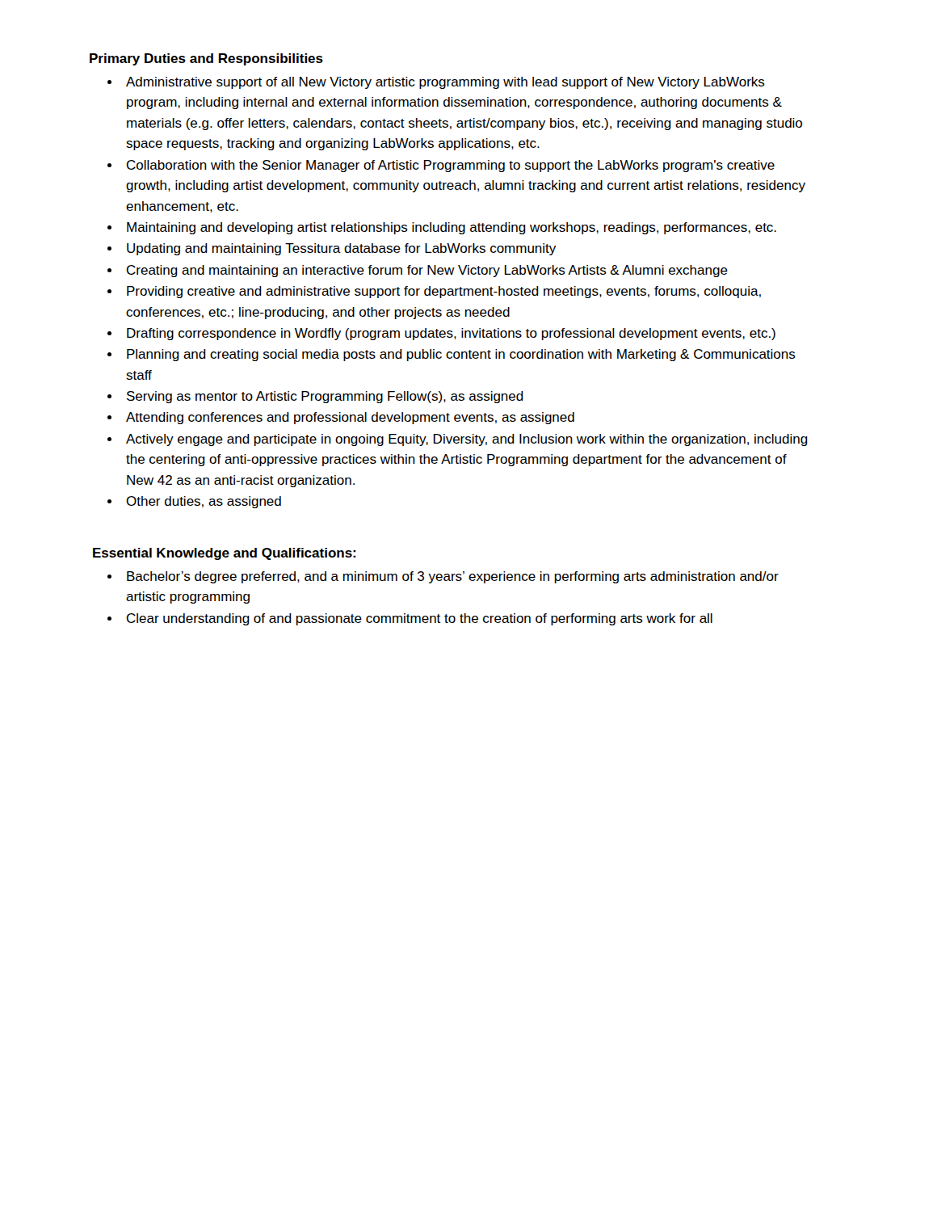Primary Duties and Responsibilities
Administrative support of all New Victory artistic programming with lead support of New Victory LabWorks program, including internal and external information dissemination, correspondence, authoring documents & materials (e.g. offer letters, calendars, contact sheets, artist/company bios, etc.), receiving and managing studio space requests, tracking and organizing LabWorks applications, etc.
Collaboration with the Senior Manager of Artistic Programming to support the LabWorks program's creative growth, including artist development, community outreach, alumni tracking and current artist relations, residency enhancement, etc.
Maintaining and developing artist relationships including attending workshops, readings, performances, etc.
Updating and maintaining Tessitura database for LabWorks community
Creating and maintaining an interactive forum for New Victory LabWorks Artists & Alumni exchange
Providing creative and administrative support for department-hosted meetings, events, forums, colloquia, conferences, etc.; line-producing, and other projects as needed
Drafting correspondence in Wordfly (program updates, invitations to professional development events, etc.)
Planning and creating social media posts and public content in coordination with Marketing & Communications staff
Serving as mentor to Artistic Programming Fellow(s), as assigned
Attending conferences and professional development events, as assigned
Actively engage and participate in ongoing Equity, Diversity, and Inclusion work within the organization, including the centering of anti-oppressive practices within the Artistic Programming department for the advancement of New 42 as an anti-racist organization.
Other duties, as assigned
Essential Knowledge and Qualifications:
Bachelor’s degree preferred, and a minimum of 3 years’ experience in performing arts administration and/or artistic programming
Clear understanding of and passionate commitment to the creation of performing arts work for all